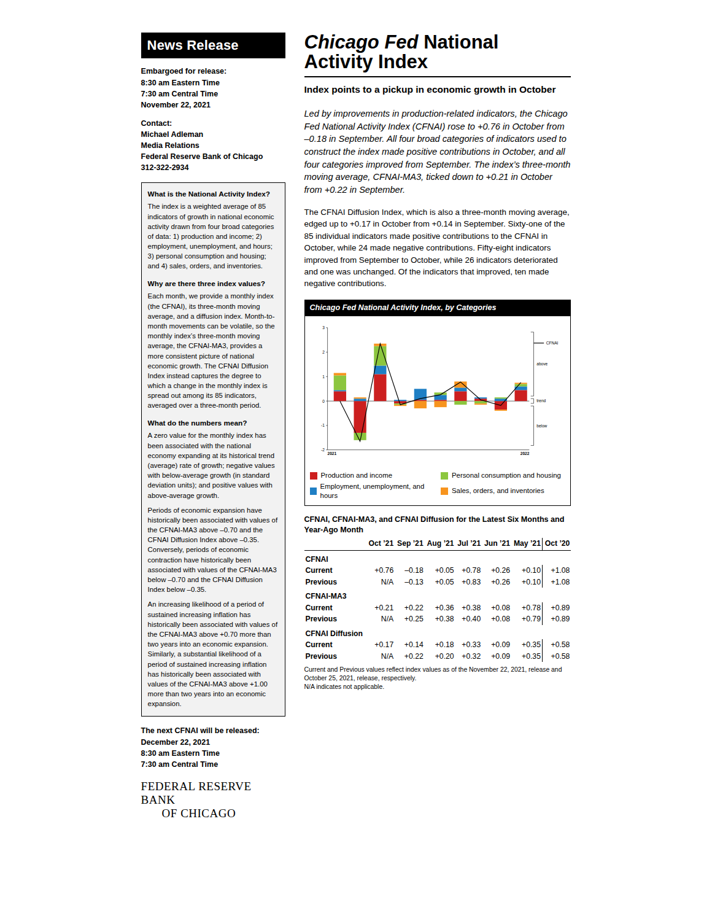News Release
Embargoed for release:
8:30 am Eastern Time
7:30 am Central Time
November 22, 2021
Contact:
Michael Adleman
Media Relations
Federal Reserve Bank of Chicago
312-322-2934
What is the National Activity Index?
The index is a weighted average of 85 indicators of growth in national economic activity drawn from four broad categories of data: 1) production and income; 2) employment, unemployment, and hours; 3) personal consumption and housing; and 4) sales, orders, and inventories.
Why are there three index values?
Each month, we provide a monthly index (the CFNAI), its three-month moving average, and a diffusion index. Month-to-month movements can be volatile, so the monthly index’s three-month moving average, the CFNAI-MA3, provides a more consistent picture of national economic growth. The CFNAI Diffusion Index instead captures the degree to which a change in the monthly index is spread out among its 85 indicators, averaged over a three-month period.
What do the numbers mean?
A zero value for the monthly index has been associated with the national economy expanding at its historical trend (average) rate of growth; negative values with below-average growth (in standard deviation units); and positive values with above-average growth.
Periods of economic expansion have historically been associated with values of the CFNAI-MA3 above –0.70 and the CFNAI Diffusion Index above –0.35. Conversely, periods of economic contraction have historically been associated with values of the CFNAI-MA3 below –0.70 and the CFNAI Diffusion Index below –0.35.
An increasing likelihood of a period of sustained increasing inflation has historically been associated with values of the CFNAI-MA3 above +0.70 more than two years into an economic expansion. Similarly, a substantial likelihood of a period of sustained increasing inflation has historically been associated with values of the CFNAI-MA3 above +1.00 more than two years into an economic expansion.
The next CFNAI will be released:
December 22, 2021
8:30 am Eastern Time
7:30 am Central Time
FEDERAL RESERVE BANK OF CHICAGO
Chicago Fed National Activity Index
Index points to a pickup in economic growth in October
Led by improvements in production-related indicators, the Chicago Fed National Activity Index (CFNAI) rose to +0.76 in October from –0.18 in September. All four broad categories of indicators used to construct the index made positive contributions in October, and all four categories improved from September. The index’s three-month moving average, CFNAI-MA3, ticked down to +0.21 in October from +0.22 in September.
The CFNAI Diffusion Index, which is also a three-month moving average, edged up to +0.17 in October from +0.14 in September. Sixty-one of the 85 individual indicators made positive contributions to the CFNAI in October, while 24 made negative contributions. Fifty-eight indicators improved from September to October, while 26 indicators deteriorated and one was unchanged. Of the indicators that improved, ten made negative contributions.
Chicago Fed National Activity Index, by Categories
3 2 1 0 -1 -2 Jan: red +0.40, blue +0.05, green +0.60, orange +0.10 (total 1.15) CFNAI above trend below 2021 2022
Production and income
Personal consumption and housing
Employment, unemployment, and hours
Sales, orders, and inventories
CFNAI, CFNAI-MA3, and CFNAI Diffusion for the Latest Six Months and Year-Ago Month
| | Oct ’21 | Sep ’21 | Aug ’21 | Jul ’21 | Jun ’21 | May ’21 | Oct ’20 |
| --- | --- | --- | --- | --- | --- | --- | --- |
| CFNAI | |
| Current | +0.76 | –0.18 | +0.05 | +0.78 | +0.26 | +0.10 | +1.08 |
| Previous | N/A | –0.13 | +0.05 | +0.83 | +0.26 | +0.10 | +1.08 |
| CFNAI-MA3 | |
| Current | +0.21 | +0.22 | +0.36 | +0.38 | +0.08 | +0.78 | +0.89 |
| Previous | N/A | +0.25 | +0.38 | +0.40 | +0.08 | +0.79 | +0.89 |
| CFNAI Diffusion | |
| Current | +0.17 | +0.14 | +0.18 | +0.33 | +0.09 | +0.35 | +0.58 |
| Previous | N/A | +0.22 | +0.20 | +0.32 | +0.09 | +0.35 | +0.58 |
Current and Previous values reflect index values as of the November 22, 2021, release and October 25, 2021, release, respectively.
N/A indicates not applicable.